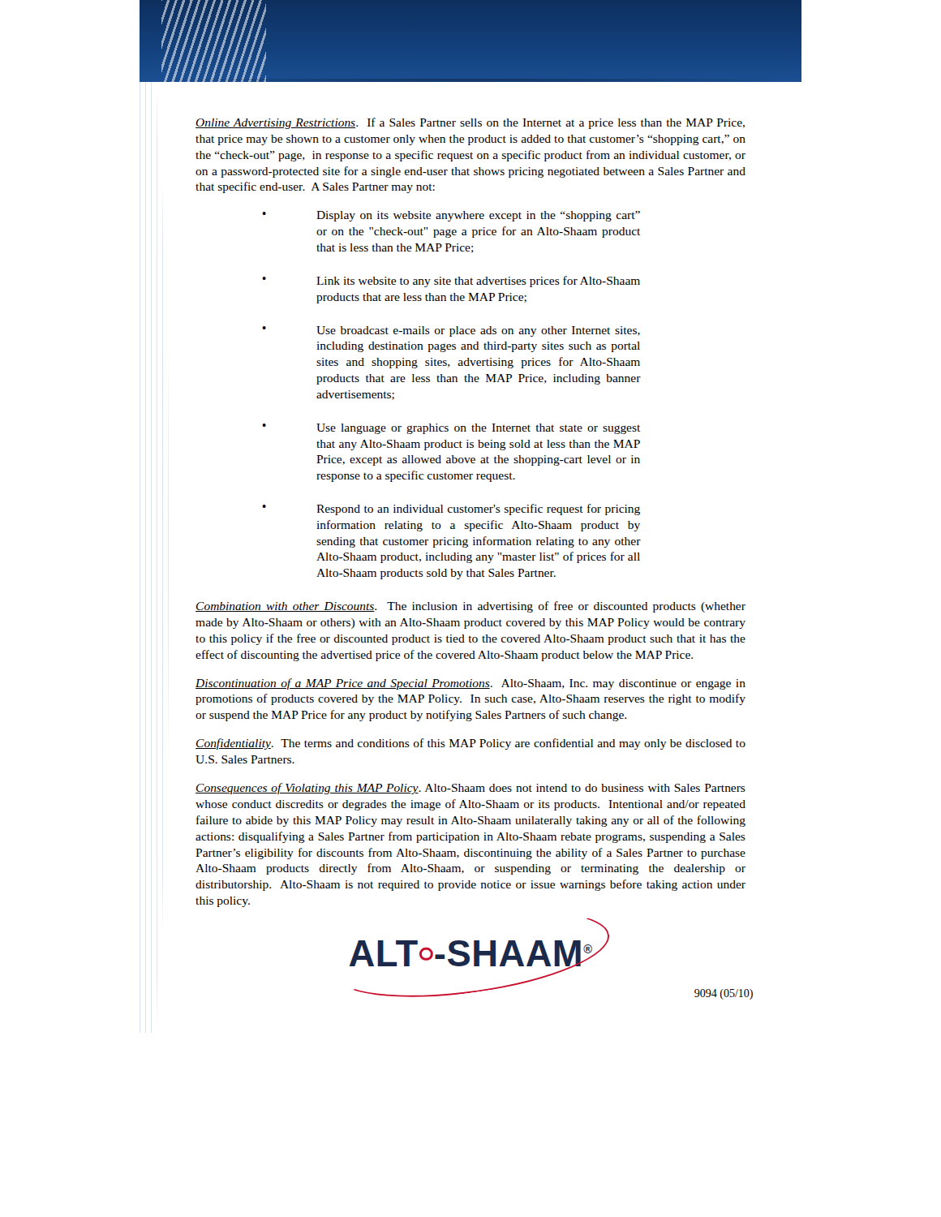Online Advertising Restrictions. If a Sales Partner sells on the Internet at a price less than the MAP Price, that price may be shown to a customer only when the product is added to that customer’s “shopping cart,” on the “check-out” page, in response to a specific request on a specific product from an individual customer, or on a password-protected site for a single end-user that shows pricing negotiated between a Sales Partner and that specific end-user. A Sales Partner may not:
Display on its website anywhere except in the “shopping cart” or on the "check-out" page a price for an Alto-Shaam product that is less than the MAP Price;
Link its website to any site that advertises prices for Alto-Shaam products that are less than the MAP Price;
Use broadcast e-mails or place ads on any other Internet sites, including destination pages and third-party sites such as portal sites and shopping sites, advertising prices for Alto-Shaam products that are less than the MAP Price, including banner advertisements;
Use language or graphics on the Internet that state or suggest that any Alto-Shaam product is being sold at less than the MAP Price, except as allowed above at the shopping-cart level or in response to a specific customer request.
Respond to an individual customer's specific request for pricing information relating to a specific Alto-Shaam product by sending that customer pricing information relating to any other Alto-Shaam product, including any "master list" of prices for all Alto-Shaam products sold by that Sales Partner.
Combination with other Discounts. The inclusion in advertising of free or discounted products (whether made by Alto-Shaam or others) with an Alto-Shaam product covered by this MAP Policy would be contrary to this policy if the free or discounted product is tied to the covered Alto-Shaam product such that it has the effect of discounting the advertised price of the covered Alto-Shaam product below the MAP Price.
Discontinuation of a MAP Price and Special Promotions. Alto-Shaam, Inc. may discontinue or engage in promotions of products covered by the MAP Policy. In such case, Alto-Shaam reserves the right to modify or suspend the MAP Price for any product by notifying Sales Partners of such change.
Confidentiality. The terms and conditions of this MAP Policy are confidential and may only be disclosed to U.S. Sales Partners.
Consequences of Violating this MAP Policy. Alto-Shaam does not intend to do business with Sales Partners whose conduct discredits or degrades the image of Alto-Shaam or its products. Intentional and/or repeated failure to abide by this MAP Policy may result in Alto-Shaam unilaterally taking any or all of the following actions: disqualifying a Sales Partner from participation in Alto-Shaam rebate programs, suspending a Sales Partner’s eligibility for discounts from Alto-Shaam, discontinuing the ability of a Sales Partner to purchase Alto-Shaam products directly from Alto-Shaam, or suspending or terminating the dealership or distributorship. Alto-Shaam is not required to provide notice or issue warnings before taking action under this policy.
ALT -SHAAM®
9094 (05/10)